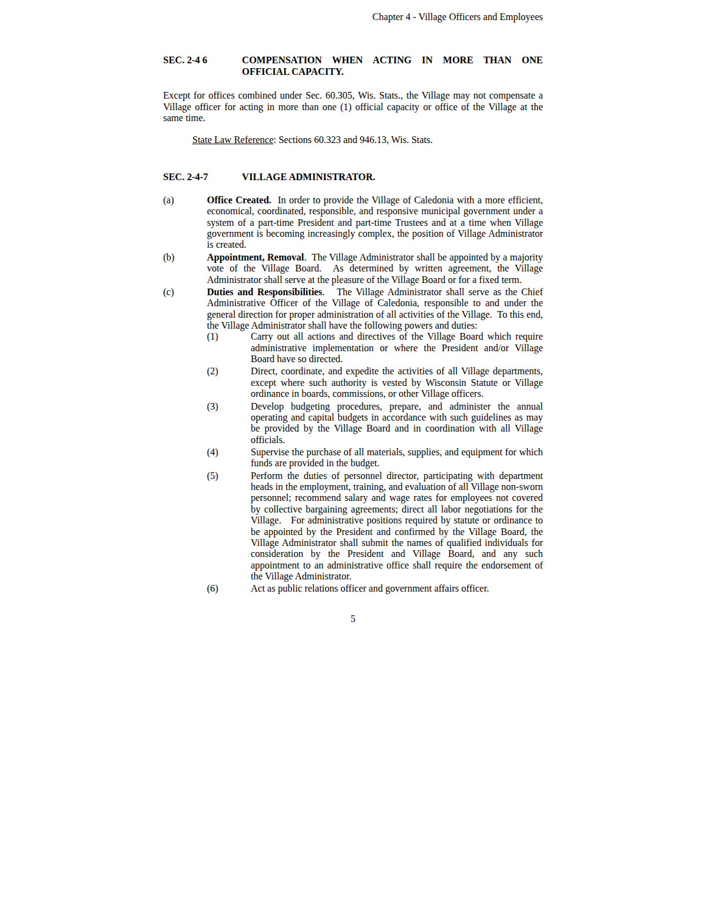Chapter 4 - Village Officers and Employees
| SEC. 2-4 6 | COMPENSATION WHEN ACTING IN MORE THAN ONE OFFICIAL CAPACITY. |
Except for offices combined under Sec. 60.305, Wis. Stats., the Village may not compensate a Village officer for acting in more than one (1) official capacity or office of the Village at the same time.
State Law Reference: Sections 60.323 and 946.13, Wis. Stats.
| SEC. 2-4-7 | VILLAGE ADMINISTRATOR. |
(a) Office Created. In order to provide the Village of Caledonia with a more efficient, economical, coordinated, responsible, and responsive municipal government under a system of a part-time President and part-time Trustees and at a time when Village government is becoming increasingly complex, the position of Village Administrator is created.
(b) Appointment, Removal. The Village Administrator shall be appointed by a majority vote of the Village Board. As determined by written agreement, the Village Administrator shall serve at the pleasure of the Village Board or for a fixed term.
(c) Duties and Responsibilities. The Village Administrator shall serve as the Chief Administrative Officer of the Village of Caledonia, responsible to and under the general direction for proper administration of all activities of the Village. To this end, the Village Administrator shall have the following powers and duties:
(1) Carry out all actions and directives of the Village Board which require administrative implementation or where the President and/or Village Board have so directed.
(2) Direct, coordinate, and expedite the activities of all Village departments, except where such authority is vested by Wisconsin Statute or Village ordinance in boards, commissions, or other Village officers.
(3) Develop budgeting procedures, prepare, and administer the annual operating and capital budgets in accordance with such guidelines as may be provided by the Village Board and in coordination with all Village officials.
(4) Supervise the purchase of all materials, supplies, and equipment for which funds are provided in the budget.
(5) Perform the duties of personnel director, participating with department heads in the employment, training, and evaluation of all Village non-sworn personnel; recommend salary and wage rates for employees not covered by collective bargaining agreements; direct all labor negotiations for the Village. For administrative positions required by statute or ordinance to be appointed by the President and confirmed by the Village Board, the Village Administrator shall submit the names of qualified individuals for consideration by the President and Village Board, and any such appointment to an administrative office shall require the endorsement of the Village Administrator.
(6) Act as public relations officer and government affairs officer.
5